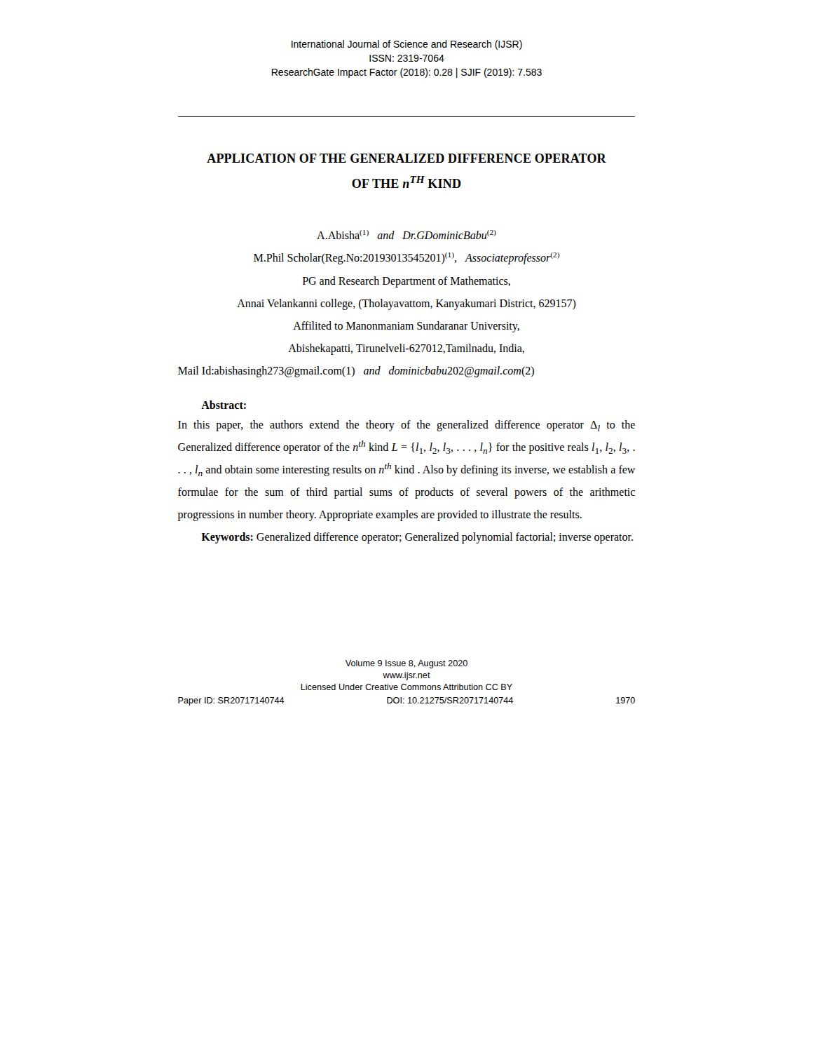International Journal of Science and Research (IJSR)
ISSN: 2319-7064
ResearchGate Impact Factor (2018): 0.28 | SJIF (2019): 7.583
APPLICATION OF THE GENERALIZED DIFFERENCE OPERATOR
OF THE nTH KIND
A.Abisha(1) and Dr.GDominicBabu(2)
M.Phil Scholar(Reg.No:20193013545201)(1), Associateprofessor(2)
PG and Research Department of Mathematics,
Annai Velankanni college, (Tholayavattom, Kanyakumari District, 629157)
Affilited to Manonmaniam Sundaranar University,
Abishekapatti, Tirunelveli-627012,Tamilnadu, India,
Mail Id:abishasingh273@gmail.com(1) and dominicbabu202@gmail.com(2)
Abstract:
In this paper, the authors extend the theory of the generalized difference operator Δl to the Generalized difference operator of the nth kind L = {l1, l2, l3, . . . , ln} for the positive reals l1, l2, l3, . . . , ln and obtain some interesting results on nth kind . Also by defining its inverse, we establish a few formulae for the sum of third partial sums of products of several powers of the arithmetic progressions in number theory. Appropriate examples are provided to illustrate the results.
Keywords: Generalized difference operator; Generalized polynomial factorial; inverse operator.
Volume 9 Issue 8, August 2020
www.ijsr.net
Licensed Under Creative Commons Attribution CC BY
Paper ID: SR20717140744 DOI: 10.21275/SR20717140744 1970